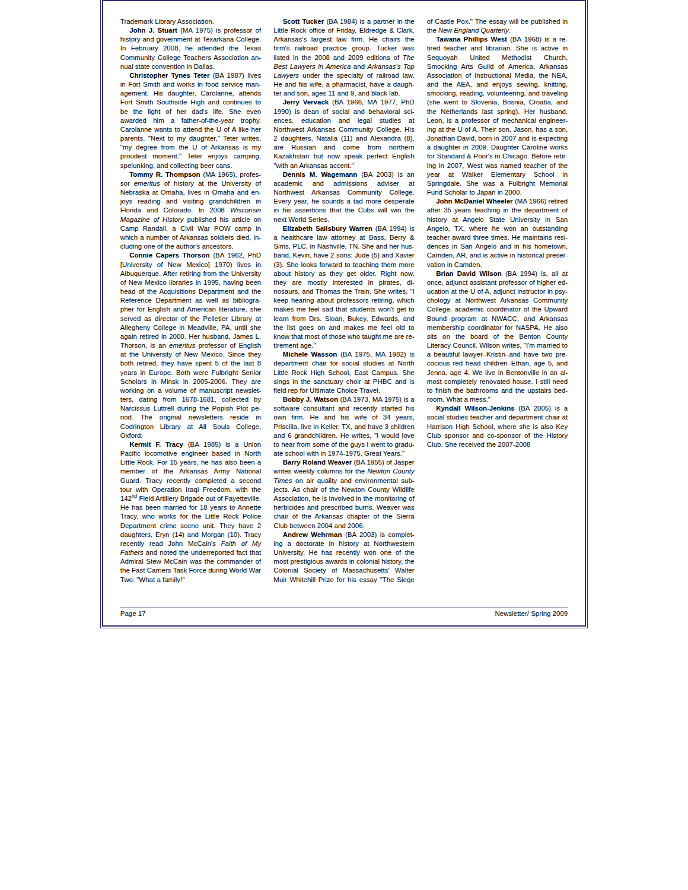Trademark Library Association.
John J. Stuart (MA 1975) is professor of history and government at Texarkana College. In February 2008, he attended the Texas Community College Teachers Association annual state convention in Dallas.
Christopher Tynes Teter (BA 1987) lives in Fort Smith and works in food service management. His daughter, Carolanne, attends Fort Smith Southside High and continues to be the light of her dad's life. She even awarded him a father-of-the-year trophy. Carolanne wants to attend the U of A like her parents. "Next to my daughter," Teter writes, "my degree from the U of Arkansas is my proudest moment." Teter enjoys camping, spelunking, and collecting beer cans.
Tommy R. Thompson (MA 1965), professor emeritus of history at the University of Nebraska at Omaha, lives in Omaha and enjoys reading and visiting grandchildren in Florida and Colorado. In 2008 Wisconsin Magazine of History published his article on Camp Randall, a Civil War POW camp in which a number of Arkansas soldiers died, including one of the author's ancestors.
Connie Capers Thorson (BA 1962, PhD [University of New Mexico] 1970) lives in Albuquerque. After retiring from the University of New Mexico libraries in 1995, having been head of the Acquisitions Department and the Reference Department as well as bibliographer for English and American literature, she served as director of the Pelletier Library at Allegheny College in Meadville, PA, until she again retired in 2000. Her husband, James L. Thorson, is an emeritus professor of English at the University of New Mexico. Since they both retired, they have spent 5 of the last 8 years in Europe. Both were Fulbright Senior Scholars in Minsk in 2005-2006. They are working on a volume of manuscript newsletters, dating from 1678-1681, collected by Narcissus Luttrell during the Popish Plot period. The original newsletters reside in Codrington Library at All Souls College, Oxford.
Kermit F. Tracy (BA 1985) is a Union Pacific locomotive engineer based in North Little Rock. For 15 years, he has also been a member of the Arkansas Army National Guard. Tracy recently completed a second tour with Operation Iraqi Freedom, with the 142nd Field Artillery Brigade out of Fayetteville. He has been married for 18 years to Annette Tracy, who works for the Little Rock Police Department crime scene unit. They have 2 daughters, Eryn (14) and Morgan (10). Tracy recently read John McCain's Faith of My Fathers and noted the underreported fact that Admiral Stew McCain was the commander of the Fast Carriers Task Force during World War Two. "What a family!"
Scott Tucker (BA 1984) is a partner in the Little Rock office of Friday, Eldredge & Clark, Arkansas's largest law firm. He chairs the firm's railroad practice group. Tucker was listed in the 2008 and 2009 editions of The Best Lawyers in America and Arkansas's Top Lawyers under the specialty of railroad law. He and his wife, a pharmacist, have a daughter and son, ages 11 and 9, and black lab.
Jerry Vervack (BA 1966, MA 1977, PhD 1990) is dean of social and behavioral sciences, education and legal studies at Northwest Arkansas Community College. His 2 daughters, Natalia (11) and Alexandra (8), are Russian and come from northern Kazakhstan but now speak perfect English "with an Arkansas accent."
Dennis M. Wagemann (BA 2003) is an academic and admissions adviser at Northwest Arkansas Community College. Every year, he sounds a tad more desperate in his assertions that the Cubs will win the next World Series.
Elizabeth Salisbury Warren (BA 1994) is a healthcare law attorney at Bass, Berry & Sims, PLC, in Nashville, TN. She and her husband, Kevin, have 2 sons: Jude (5) and Xavier (3). She looks forward to teaching them more about history as they get older. Right now, they are mostly interested in pirates, dinosaurs, and Thomas the Train. She writes, "I keep hearing about professors retiring, which makes me feel sad that students won't get to learn from Drs. Sloan, Bukey, Edwards, and the list goes on and makes me feel old to know that most of those who taught me are retirement age."
Michele Wasson (BA 1975, MA 1982) is department chair for social studies at North Little Rock High School, East Campus. She sings in the sanctuary choir at PHBC and is field rep for Ultimate Choice Travel.
Bobby J. Watson (BA 1973, MA 1975) is a software consultant and recently started his own firm. He and his wife of 34 years, Priscilla, live in Keller, TX, and have 3 children and 6 grandchildren. He writes, "I would love to hear from some of the guys I went to graduate school with in 1974-1975. Great Years."
Barry Roland Weaver (BA 1955) of Jasper writes weekly columns for the Newton County Times on air quality and environmental subjects. As chair of the Newton County Wildlife Association, he is involved in the monitoring of herbicides and prescribed burns. Weaver was chair of the Arkansas chapter of the Sierra Club between 2004 and 2006.
Andrew Wehrman (BA 2003) is completing a doctorate in history at Northwestern University. He has recently won one of the most prestigious awards in colonial history, the Colonial Society of Massachusetts' Walter Muir Whitehill Prize for his essay "The Siege of Castle Pox." The essay will be published in the New England Quarterly.
Tawana Phillips West (BA 1968) is a retired teacher and librarian. She is active in Sequoyah United Methodist Church, Smocking Arts Guild of America, Arkansas Association of Instructional Media, the NEA, and the AEA, and enjoys sewing, knitting, smocking, reading, volunteering, and traveling (she went to Slovenia, Bosnia, Croatia, and the Netherlands last spring). Her husband, Leon, is a professor of mechanical engineering at the U of A. Their son, Jason, has a son, Jonathan David, born in 2007 and is expecting a daughter in 2009. Daughter Caroline works for Standard & Poor's in Chicago. Before retiring in 2007, West was named teacher of the year at Walker Elementary School in Springdale. She was a Fulbright Memorial Fund Scholar to Japan in 2000.
John McDaniel Wheeler (MA 1966) retired after 35 years teaching in the department of history at Angelo State University in San Angelo, TX, where he won an outstanding teacher award three times. He maintains residences in San Angelo and in his hometown, Camden, AR, and is active in historical preservation in Camden.
Brian David Wilson (BA 1994) is, all at once, adjunct assistant professor of higher education at the U of A, adjunct instructor in psychology at Northwest Arkansas Community College, academic coordinator of the Upward Bound program at NWACC, and Arkansas membership coordinator for NASPA. He also sits on the board of the Benton County Literacy Council. Wilson writes, "I'm married to a beautiful lawyer–Kristin–and have two precocious red head children–Ethan, age 5, and Jenna, age 4. We live in Bentonville in an almost completely renovated house. I still need to finish the bathrooms and the upstairs bedroom. What a mess."
Kyndall Wilson-Jenkins (BA 2005) is a social studies teacher and department chair at Harrison High School, where she is also Key Club sponsor and co-sponsor of the History Club. She received the 2007-2008
Page 17
Newsletter/ Spring 2009